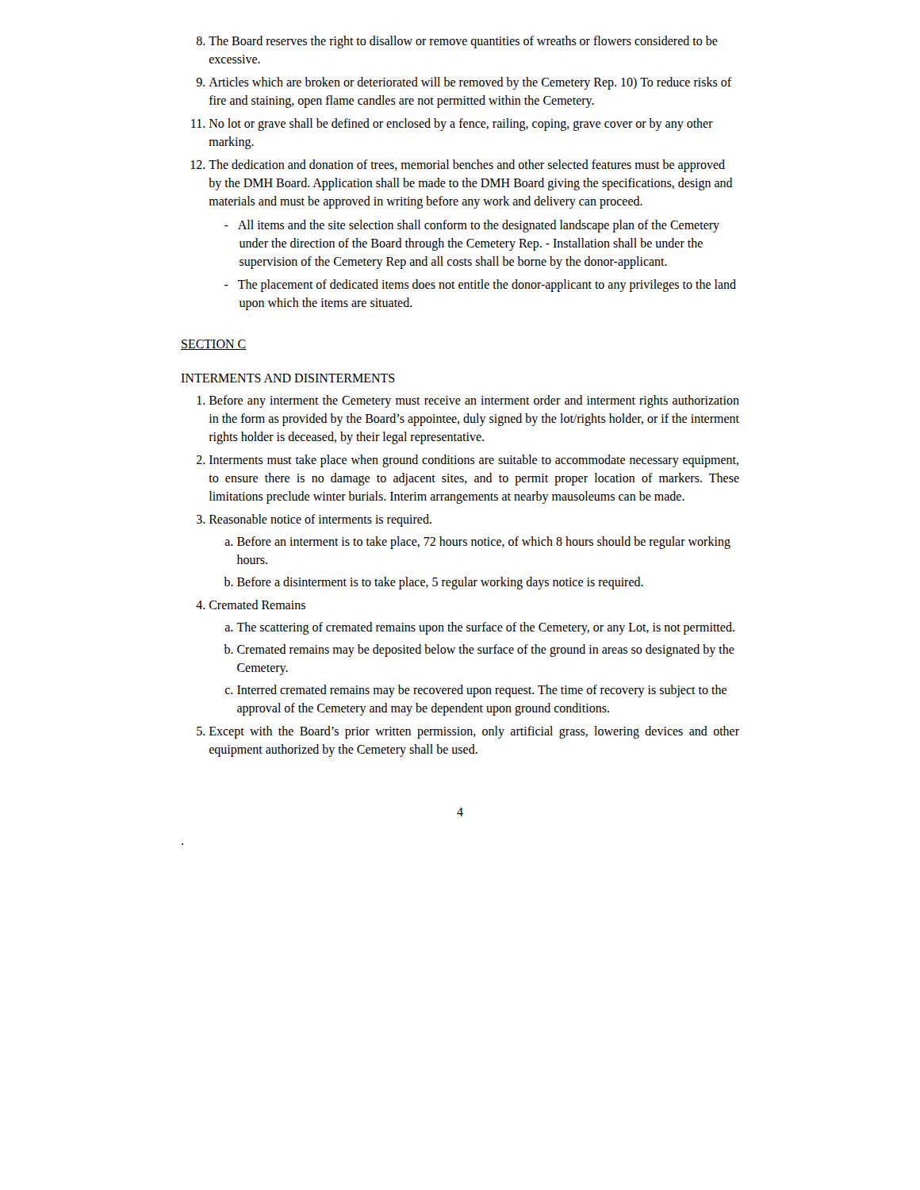The Board reserves the right to disallow or remove quantities of wreaths or flowers considered to be excessive.
Articles which are broken or deteriorated will be removed by the Cemetery Rep. 10) To reduce risks of fire and staining, open flame candles are not permitted within the Cemetery.
No lot or grave shall be defined or enclosed by a fence, railing, coping, grave cover or by any other marking.
The dedication and donation of trees, memorial benches and other selected features must be approved by the DMH Board. Application shall be made to the DMH Board giving the specifications, design and materials and must be approved in writing before any work and delivery can proceed.
All items and the site selection shall conform to the designated landscape plan of the Cemetery under the direction of the Board through the Cemetery Rep. - Installation shall be under the supervision of the Cemetery Rep and all costs shall be borne by the donor-applicant.
The placement of dedicated items does not entitle the donor-applicant to any privileges to the land upon which the items are situated.
SECTION C
INTERMENTS AND DISINTERMENTS
Before any interment the Cemetery must receive an interment order and interment rights authorization in the form as provided by the Board’s appointee, duly signed by the lot/rights holder, or if the interment rights holder is deceased, by their legal representative.
Interments must take place when ground conditions are suitable to accommodate necessary equipment, to ensure there is no damage to adjacent sites, and to permit proper location of markers. These limitations preclude winter burials. Interim arrangements at nearby mausoleums can be made.
Reasonable notice of interments is required.
Before an interment is to take place, 72 hours notice, of which 8 hours should be regular working hours.
Before a disinterment is to take place, 5 regular working days notice is required.
Cremated Remains
The scattering of cremated remains upon the surface of the Cemetery, or any Lot, is not permitted.
Cremated remains may be deposited below the surface of the ground in areas so designated by the Cemetery.
Interred cremated remains may be recovered upon request. The time of recovery is subject to the approval of the Cemetery and may be dependent upon ground conditions.
Except with the Board’s prior written permission, only artificial grass, lowering devices and other equipment authorized by the Cemetery shall be used.
4
.